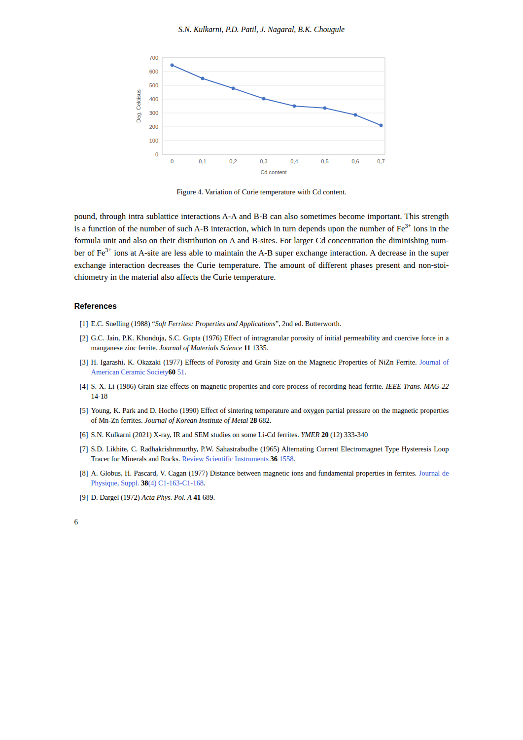S.N. Kulkarni, P.D. Patil, J. Nagaral, B.K. Chougule
700 600 500 400 300 200 100 0 Deg. Celcisus 0 0,1 0,2 0,3 0,4 0,5 0,6 0,7 Cd content
Figure 4. Variation of Curie temperature with Cd content.
pound, through intra sublattice interactions A-A and B-B can also sometimes become important. This strength is a function of the number of such A-B interaction, which in turn depends upon the number of Fe3+ ions in the formula unit and also on their distribution on A and B-sites. For larger Cd concentration the diminishing number of Fe3+ ions at A-site are less able to maintain the A-B super exchange interaction. A decrease in the super exchange interaction decreases the Curie temperature. The amount of different phases present and non-stoichiometry in the material also affects the Curie temperature.
References
[1] E.C. Snelling (1988) “Soft Ferrites: Properties and Applications”, 2nd ed. Butterworth.
[2] G.C. Jain, P.K. Khonduja, S.C. Gupta (1976) Effect of intragranular porosity of initial permeability and coercive force in a manganese zinc ferrite. Journal of Materials Science 11 1335.
[3] H. Igarashi, K. Okazaki (1977) Effects of Porosity and Grain Size on the Magnetic Properties of NiZn Ferrite. Journal of American Ceramic Society 60 51.
[4] S. X. Li (1986) Grain size effects on magnetic properties and core process of recording head ferrite. IEEE Trans. MAG-22 14-18
[5] Young, K. Park and D. Hocho (1990) Effect of sintering temperature and oxygen partial pressure on the magnetic properties of Mn-Zn ferrites. Journal of Korean Institute of Metal 28 682.
[6] S.N. Kulkarni (2021) X-ray, IR and SEM studies on some Li-Cd ferrites. YMER 20 (12) 333-340
[7] S.D. Likhite, C. Radhakrishnmurthy, P.W. Sahastrabudhe (1965) Alternating Current Electromagnet Type Hysteresis Loop Tracer for Minerals and Rocks. Review Scientific Instruments 36 1558.
[8] A. Globus, H. Pascard, V. Cagan (1977) Distance between magnetic ions and fundamental properties in ferrites. Journal de Physique, Suppl. 38(4) C1-163-C1-168.
[9] D. Dargel (1972) Acta Phys. Pol. A 41 689.
6